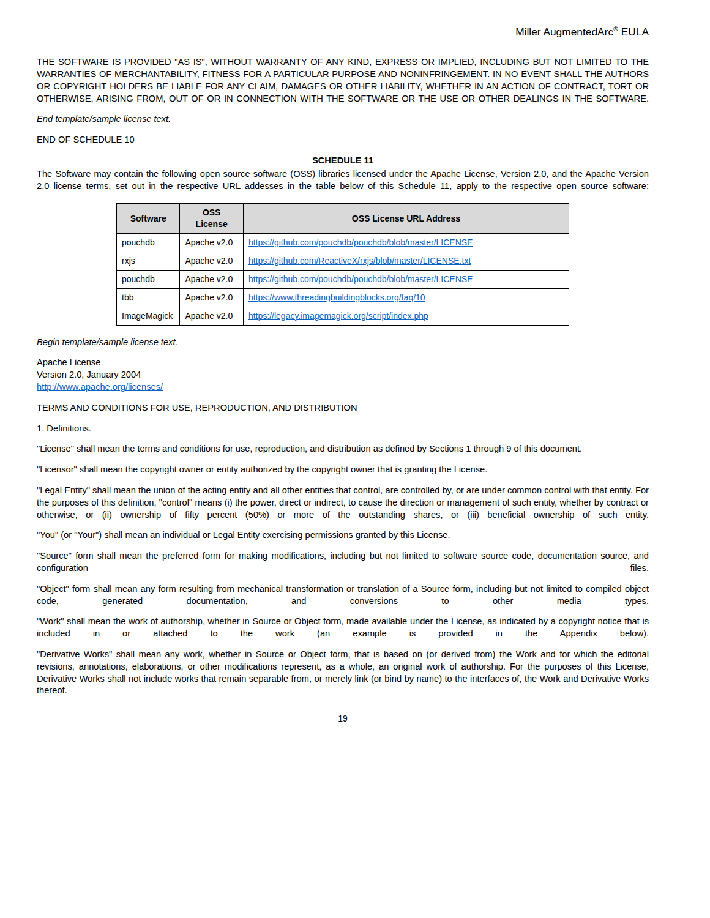Miller AugmentedArc® EULA
THE SOFTWARE IS PROVIDED "AS IS", WITHOUT WARRANTY OF ANY KIND, EXPRESS OR IMPLIED, INCLUDING BUT NOT LIMITED TO THE WARRANTIES OF MERCHANTABILITY, FITNESS FOR A PARTICULAR PURPOSE AND NONINFRINGEMENT. IN NO EVENT SHALL THE AUTHORS OR COPYRIGHT HOLDERS BE LIABLE FOR ANY CLAIM, DAMAGES OR OTHER LIABILITY, WHETHER IN AN ACTION OF CONTRACT, TORT OR OTHERWISE, ARISING FROM, OUT OF OR IN CONNECTION WITH THE SOFTWARE OR THE USE OR OTHER DEALINGS IN THE SOFTWARE.
End template/sample license text.
END OF SCHEDULE 10
SCHEDULE 11
The Software may contain the following open source software (OSS) libraries licensed under the Apache License, Version 2.0, and the Apache Version 2.0 license terms, set out in the respective URL addesses in the table below of this Schedule 11, apply to the respective open source software:
| Software | OSS License | OSS License URL Address |
| --- | --- | --- |
| pouchdb | Apache v2.0 | https://github.com/pouchdb/pouchdb/blob/master/LICENSE |
| rxjs | Apache v2.0 | https://github.com/ReactiveX/rxjs/blob/master/LICENSE.txt |
| pouchdb | Apache v2.0 | https://github.com/pouchdb/pouchdb/blob/master/LICENSE |
| tbb | Apache v2.0 | https://www.threadingbuildingblocks.org/faq/10 |
| ImageMagick | Apache v2.0 | https://legacy.imagemagick.org/script/index.php |
Begin template/sample license text.
Apache License
Version 2.0, January 2004
http://www.apache.org/licenses/
TERMS AND CONDITIONS FOR USE, REPRODUCTION, AND DISTRIBUTION
1. Definitions.
"License" shall mean the terms and conditions for use, reproduction, and distribution as defined by Sections 1 through 9 of this document.
"Licensor" shall mean the copyright owner or entity authorized by the copyright owner that is granting the License.
"Legal Entity" shall mean the union of the acting entity and all other entities that control, are controlled by, or are under common control with that entity. For the purposes of this definition, "control" means (i) the power, direct or indirect, to cause the direction or management of such entity, whether by contract or otherwise, or (ii) ownership of fifty percent (50%) or more of the outstanding shares, or (iii) beneficial ownership of such entity.
"You" (or "Your") shall mean an individual or Legal Entity exercising permissions granted by this License.
"Source" form shall mean the preferred form for making modifications, including but not limited to software source code, documentation source, and configuration files.
"Object" form shall mean any form resulting from mechanical transformation or translation of a Source form, including but not limited to compiled object code, generated documentation, and conversions to other media types.
"Work" shall mean the work of authorship, whether in Source or Object form, made available under the License, as indicated by a copyright notice that is included in or attached to the work (an example is provided in the Appendix below).
"Derivative Works" shall mean any work, whether in Source or Object form, that is based on (or derived from) the Work and for which the editorial revisions, annotations, elaborations, or other modifications represent, as a whole, an original work of authorship. For the purposes of this License, Derivative Works shall not include works that remain separable from, or merely link (or bind by name) to the interfaces of, the Work and Derivative Works thereof.
19